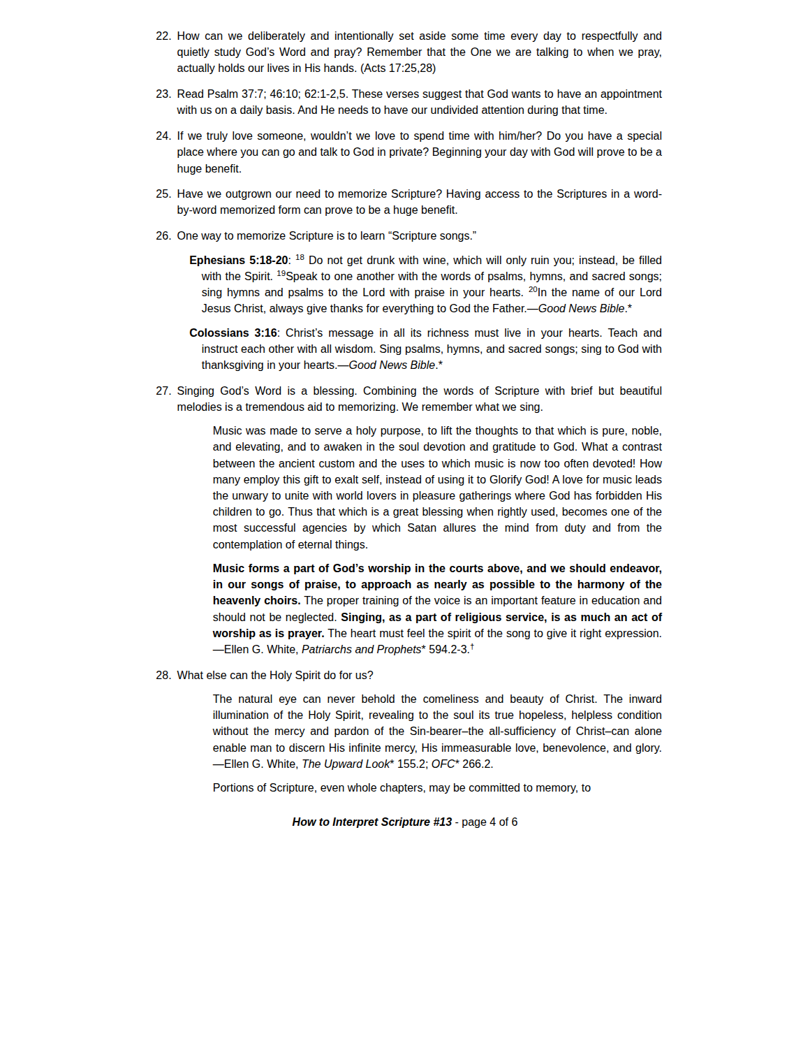22. How can we deliberately and intentionally set aside some time every day to respectfully and quietly study God’s Word and pray? Remember that the One we are talking to when we pray, actually holds our lives in His hands. (Acts 17:25,28)
23. Read Psalm 37:7; 46:10; 62:1-2,5. These verses suggest that God wants to have an appointment with us on a daily basis. And He needs to have our undivided attention during that time.
24. If we truly love someone, wouldn’t we love to spend time with him/her? Do you have a special place where you can go and talk to God in private? Beginning your day with God will prove to be a huge benefit.
25. Have we outgrown our need to memorize Scripture? Having access to the Scriptures in a word-by-word memorized form can prove to be a huge benefit.
26. One way to memorize Scripture is to learn “Scripture songs.”
Ephesians 5:18-20: 18 Do not get drunk with wine, which will only ruin you; instead, be filled with the Spirit. 19Speak to one another with the words of psalms, hymns, and sacred songs; sing hymns and psalms to the Lord with praise in your hearts. 20In the name of our Lord Jesus Christ, always give thanks for everything to God the Father.—Good News Bible.*
Colossians 3:16: Christ’s message in all its richness must live in your hearts. Teach and instruct each other with all wisdom. Sing psalms, hymns, and sacred songs; sing to God with thanksgiving in your hearts.—Good News Bible.*
27. Singing God’s Word is a blessing. Combining the words of Scripture with brief but beautiful melodies is a tremendous aid to memorizing. We remember what we sing.
Music was made to serve a holy purpose, to lift the thoughts to that which is pure, noble, and elevating, and to awaken in the soul devotion and gratitude to God. What a contrast between the ancient custom and the uses to which music is now too often devoted! How many employ this gift to exalt self, instead of using it to Glorify God! A love for music leads the unwary to unite with world lovers in pleasure gatherings where God has forbidden His children to go. Thus that which is a great blessing when rightly used, becomes one of the most successful agencies by which Satan allures the mind from duty and from the contemplation of eternal things.
Music forms a part of God’s worship in the courts above, and we should endeavor, in our songs of praise, to approach as nearly as possible to the harmony of the heavenly choirs. The proper training of the voice is an important feature in education and should not be neglected. Singing, as a part of religious service, is as much an act of worship as is prayer. The heart must feel the spirit of the song to give it right expression.—Ellen G. White, Patriarchs and Prophets* 594.2-3.†
28. What else can the Holy Spirit do for us?
The natural eye can never behold the comeliness and beauty of Christ. The inward illumination of the Holy Spirit, revealing to the soul its true hopeless, helpless condition without the mercy and pardon of the Sin-bearer–the all-sufficiency of Christ–can alone enable man to discern His infinite mercy, His immeasurable love, benevolence, and glory.—Ellen G. White, The Upward Look* 155.2; OFC* 266.2.
Portions of Scripture, even whole chapters, may be committed to memory, to
How to Interpret Scripture #13 - page 4 of 6